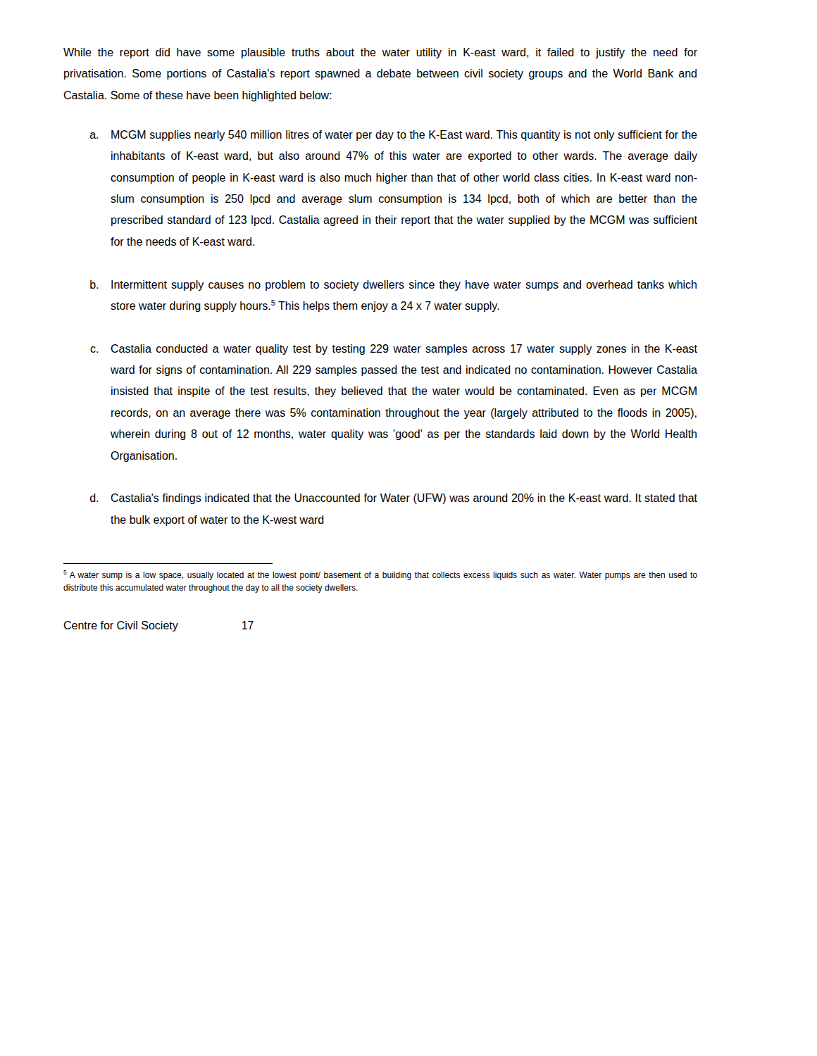While the report did have some plausible truths about the water utility in K-east ward, it failed to justify the need for privatisation. Some portions of Castalia's report spawned a debate between civil society groups and the World Bank and Castalia. Some of these have been highlighted below:
MCGM supplies nearly 540 million litres of water per day to the K-East ward. This quantity is not only sufficient for the inhabitants of K-east ward, but also around 47% of this water are exported to other wards. The average daily consumption of people in K-east ward is also much higher than that of other world class cities. In K-east ward non-slum consumption is 250 lpcd and average slum consumption is 134 lpcd, both of which are better than the prescribed standard of 123 lpcd. Castalia agreed in their report that the water supplied by the MCGM was sufficient for the needs of K-east ward.
Intermittent supply causes no problem to society dwellers since they have water sumps and overhead tanks which store water during supply hours.5 This helps them enjoy a 24 x 7 water supply.
Castalia conducted a water quality test by testing 229 water samples across 17 water supply zones in the K-east ward for signs of contamination. All 229 samples passed the test and indicated no contamination. However Castalia insisted that inspite of the test results, they believed that the water would be contaminated. Even as per MCGM records, on an average there was 5% contamination throughout the year (largely attributed to the floods in 2005), wherein during 8 out of 12 months, water quality was 'good' as per the standards laid down by the World Health Organisation.
Castalia's findings indicated that the Unaccounted for Water (UFW) was around 20% in the K-east ward. It stated that the bulk export of water to the K-west ward
5 A water sump is a low space, usually located at the lowest point/ basement of a building that collects excess liquids such as water. Water pumps are then used to distribute this accumulated water throughout the day to all the society dwellers.
Centre for Civil Society 17